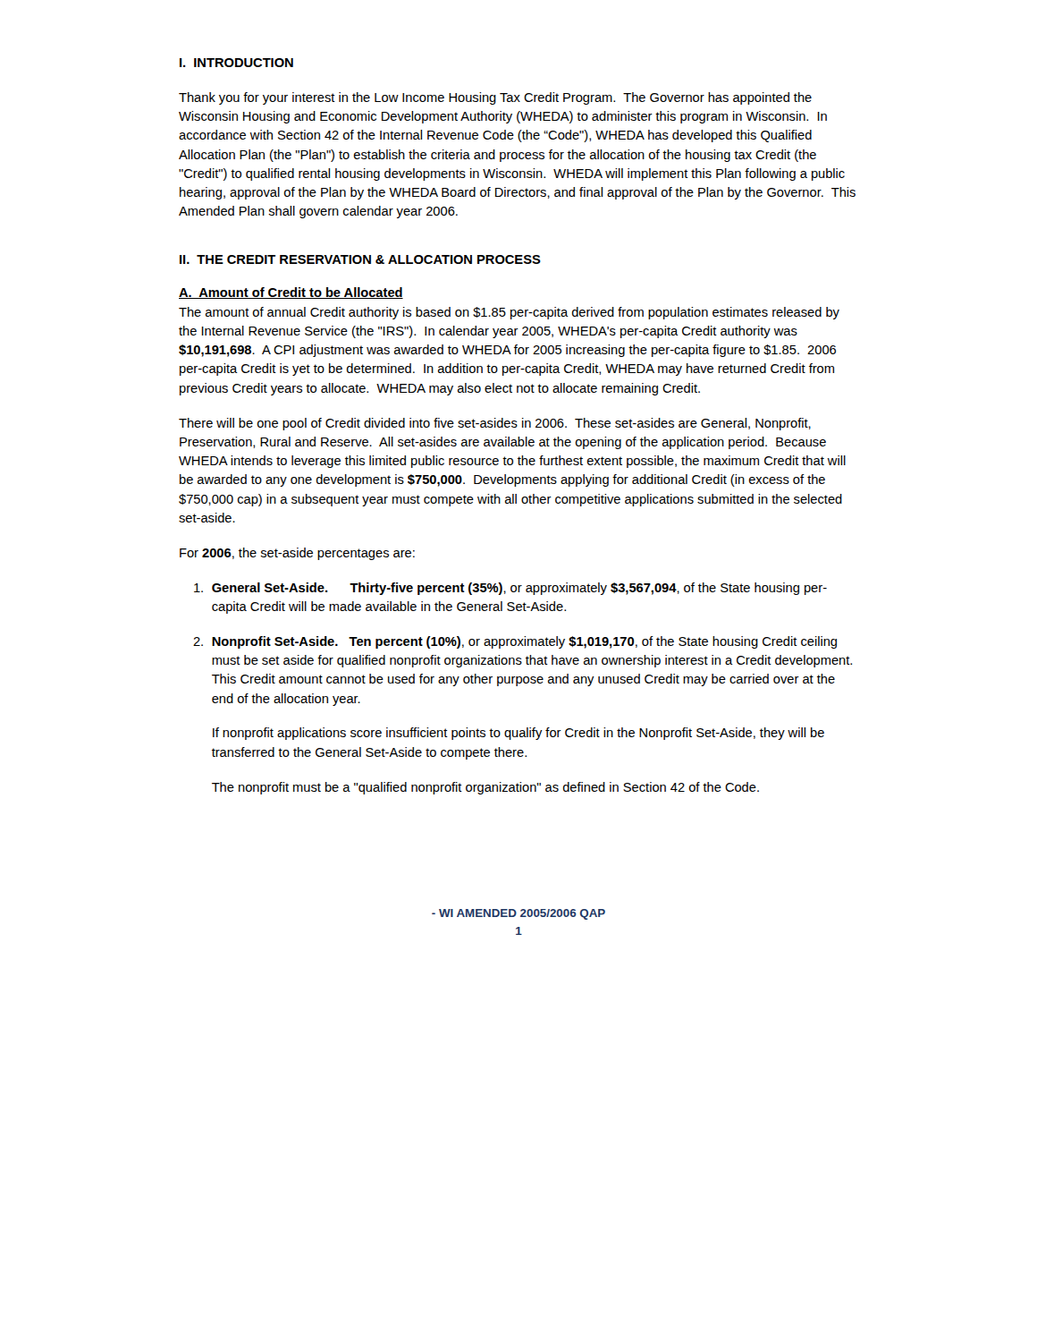I. INTRODUCTION
Thank you for your interest in the Low Income Housing Tax Credit Program. The Governor has appointed the Wisconsin Housing and Economic Development Authority (WHEDA) to administer this program in Wisconsin. In accordance with Section 42 of the Internal Revenue Code (the “Code"), WHEDA has developed this Qualified Allocation Plan (the "Plan") to establish the criteria and process for the allocation of the housing tax Credit (the "Credit") to qualified rental housing developments in Wisconsin. WHEDA will implement this Plan following a public hearing, approval of the Plan by the WHEDA Board of Directors, and final approval of the Plan by the Governor. This Amended Plan shall govern calendar year 2006.
II. THE CREDIT RESERVATION & ALLOCATION PROCESS
A. Amount of Credit to be Allocated
The amount of annual Credit authority is based on $1.85 per-capita derived from population estimates released by the Internal Revenue Service (the "IRS"). In calendar year 2005, WHEDA's per-capita Credit authority was $10,191,698. A CPI adjustment was awarded to WHEDA for 2005 increasing the per-capita figure to $1.85. 2006 per-capita Credit is yet to be determined. In addition to per-capita Credit, WHEDA may have returned Credit from previous Credit years to allocate. WHEDA may also elect not to allocate remaining Credit.
There will be one pool of Credit divided into five set-asides in 2006. These set-asides are General, Nonprofit, Preservation, Rural and Reserve. All set-asides are available at the opening of the application period. Because WHEDA intends to leverage this limited public resource to the furthest extent possible, the maximum Credit that will be awarded to any one development is $750,000. Developments applying for additional Credit (in excess of the $750,000 cap) in a subsequent year must compete with all other competitive applications submitted in the selected set-aside.
For 2006, the set-aside percentages are:
General Set-Aside. Thirty-five percent (35%), or approximately $3,567,094, of the State housing per-capita Credit will be made available in the General Set-Aside.
Nonprofit Set-Aside. Ten percent (10%), or approximately $1,019,170, of the State housing Credit ceiling must be set aside for qualified nonprofit organizations that have an ownership interest in a Credit development. This Credit amount cannot be used for any other purpose and any unused Credit may be carried over at the end of the allocation year.
If nonprofit applications score insufficient points to qualify for Credit in the Nonprofit Set-Aside, they will be transferred to the General Set-Aside to compete there.
The nonprofit must be a "qualified nonprofit organization" as defined in Section 42 of the Code.
- WI AMENDED 2005/2006 QAP 1